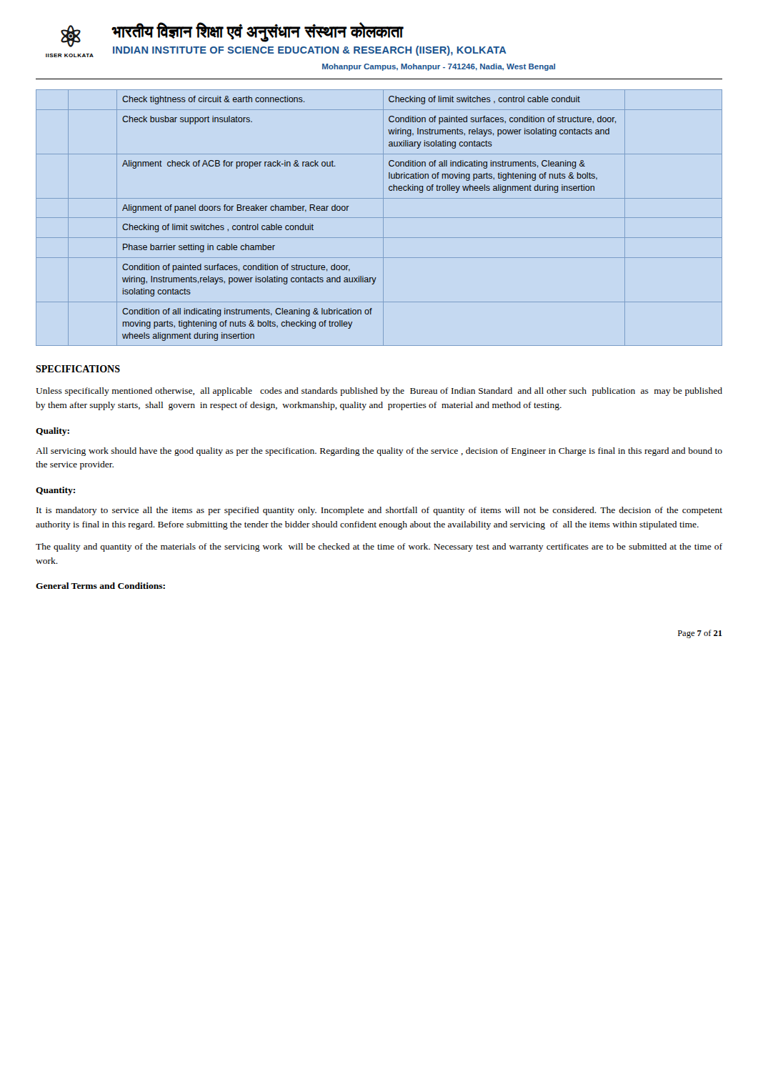⚛
IISER KOLKATA
भारतीय विज्ञान शिक्षा एवं अनुसंधान संस्थान कोलकाता
INDIAN INSTITUTE OF SCIENCE EDUCATION & RESEARCH (IISER), KOLKATA
Mohanpur Campus, Mohanpur - 741246, Nadia, West Bengal
| | | Check tightness of circuit & earth connections. | Checking of limit switches , control cable conduit | |
| | | Check busbar support insulators. | Condition of painted surfaces, condition of structure, door, wiring, Instruments, relays, power isolating contacts and auxiliary isolating contacts | |
| | | Alignment check of ACB for proper rack-in & rack out. | Condition of all indicating instruments, Cleaning & lubrication of moving parts, tightening of nuts & bolts, checking of trolley wheels alignment during insertion | |
| | | Alignment of panel doors for Breaker chamber, Rear door | | |
| | | Checking of limit switches , control cable conduit | | |
| | | Phase barrier setting in cable chamber | | |
| | | Condition of painted surfaces, condition of structure, door, wiring, Instruments,relays, power isolating contacts and auxiliary isolating contacts | | |
| | | Condition of all indicating instruments, Cleaning & lubrication of moving parts, tightening of nuts & bolts, checking of trolley wheels alignment during insertion | | |
SPECIFICATIONS
Unless specifically mentioned otherwise, all applicable codes and standards published by the Bureau of Indian Standard and all other such publication as may be published by them after supply starts, shall govern in respect of design, workmanship, quality and properties of material and method of testing.
Quality:
All servicing work should have the good quality as per the specification. Regarding the quality of the service , decision of Engineer in Charge is final in this regard and bound to the service provider.
Quantity:
It is mandatory to service all the items as per specified quantity only. Incomplete and shortfall of quantity of items will not be considered. The decision of the competent authority is final in this regard. Before submitting the tender the bidder should confident enough about the availability and servicing of all the items within stipulated time.
The quality and quantity of the materials of the servicing work will be checked at the time of work. Necessary test and warranty certificates are to be submitted at the time of work.
General Terms and Conditions:
Page 7 of 21